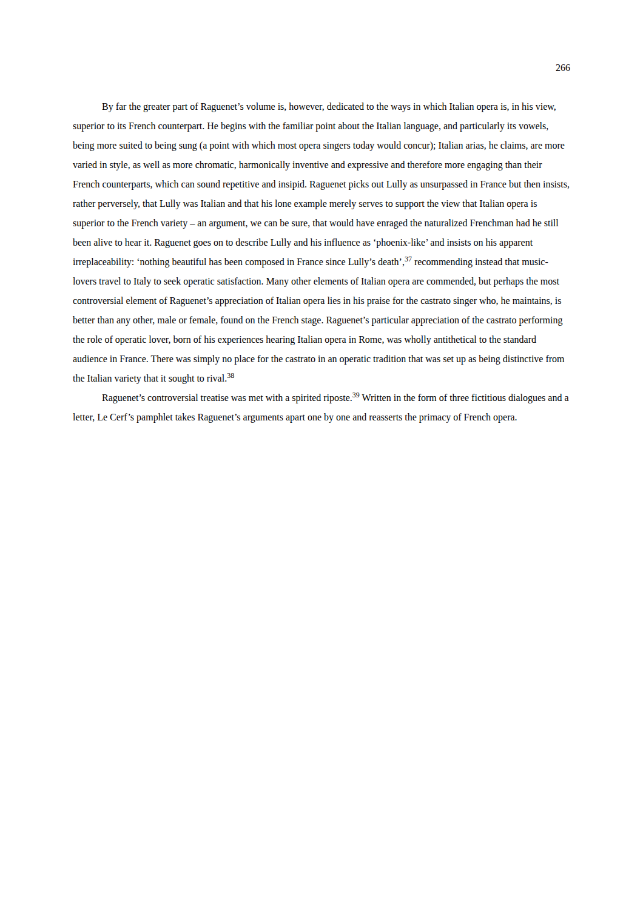266
By far the greater part of Raguenet’s volume is, however, dedicated to the ways in which Italian opera is, in his view, superior to its French counterpart. He begins with the familiar point about the Italian language, and particularly its vowels, being more suited to being sung (a point with which most opera singers today would concur); Italian arias, he claims, are more varied in style, as well as more chromatic, harmonically inventive and expressive and therefore more engaging than their French counterparts, which can sound repetitive and insipid. Raguenet picks out Lully as unsurpassed in France but then insists, rather perversely, that Lully was Italian and that his lone example merely serves to support the view that Italian opera is superior to the French variety – an argument, we can be sure, that would have enraged the naturalized Frenchman had he still been alive to hear it. Raguenet goes on to describe Lully and his influence as ‘phoenix-like’ and insists on his apparent irreplaceability: ‘nothing beautiful has been composed in France since Lully’s death’,37 recommending instead that music-lovers travel to Italy to seek operatic satisfaction. Many other elements of Italian opera are commended, but perhaps the most controversial element of Raguenet’s appreciation of Italian opera lies in his praise for the castrato singer who, he maintains, is better than any other, male or female, found on the French stage. Raguenet’s particular appreciation of the castrato performing the role of operatic lover, born of his experiences hearing Italian opera in Rome, was wholly antithetical to the standard audience in France. There was simply no place for the castrato in an operatic tradition that was set up as being distinctive from the Italian variety that it sought to rival.38
Raguenet’s controversial treatise was met with a spirited riposte.39 Written in the form of three fictitious dialogues and a letter, Le Cerf’s pamphlet takes Raguenet’s arguments apart one by one and reasserts the primacy of French opera.